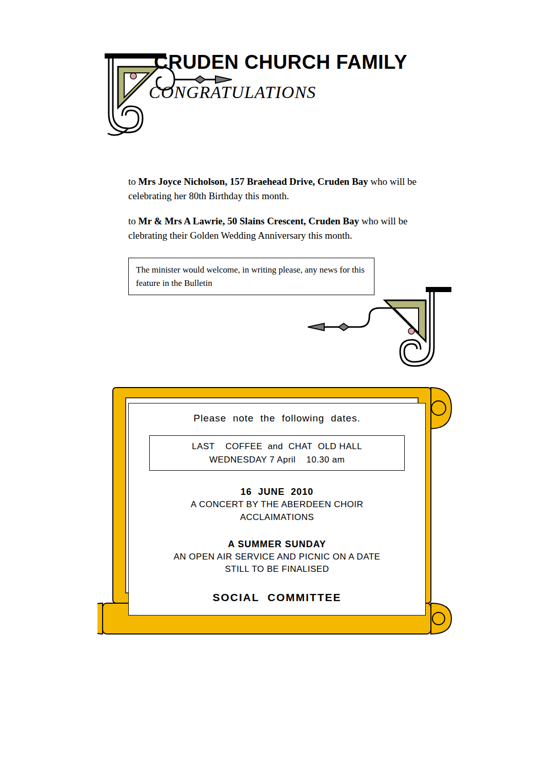CRUDEN CHURCH FAMILY
CONGRATULATIONS
to Mrs Joyce Nicholson, 157 Braehead Drive, Cruden Bay who will be celebrating her 80th Birthday this month.
to Mr & Mrs A Lawrie, 50 Slains Crescent, Cruden Bay who will be clebrating their Golden Wedding Anniversary this month.
The minister would welcome, in writing please, any news for this feature in the Bulletin
Please note the following dates.
LAST COFFEE and CHAT OLD HALL
WEDNESDAY 7 April 10.30 am
16 JUNE 2010
A CONCERT BY THE ABERDEEN CHOIR
ACCLAIMATIONS
A SUMMER SUNDAY
AN OPEN AIR SERVICE AND PICNIC ON A DATE
STILL TO BE FINALISED
SOCIAL COMMITTEE